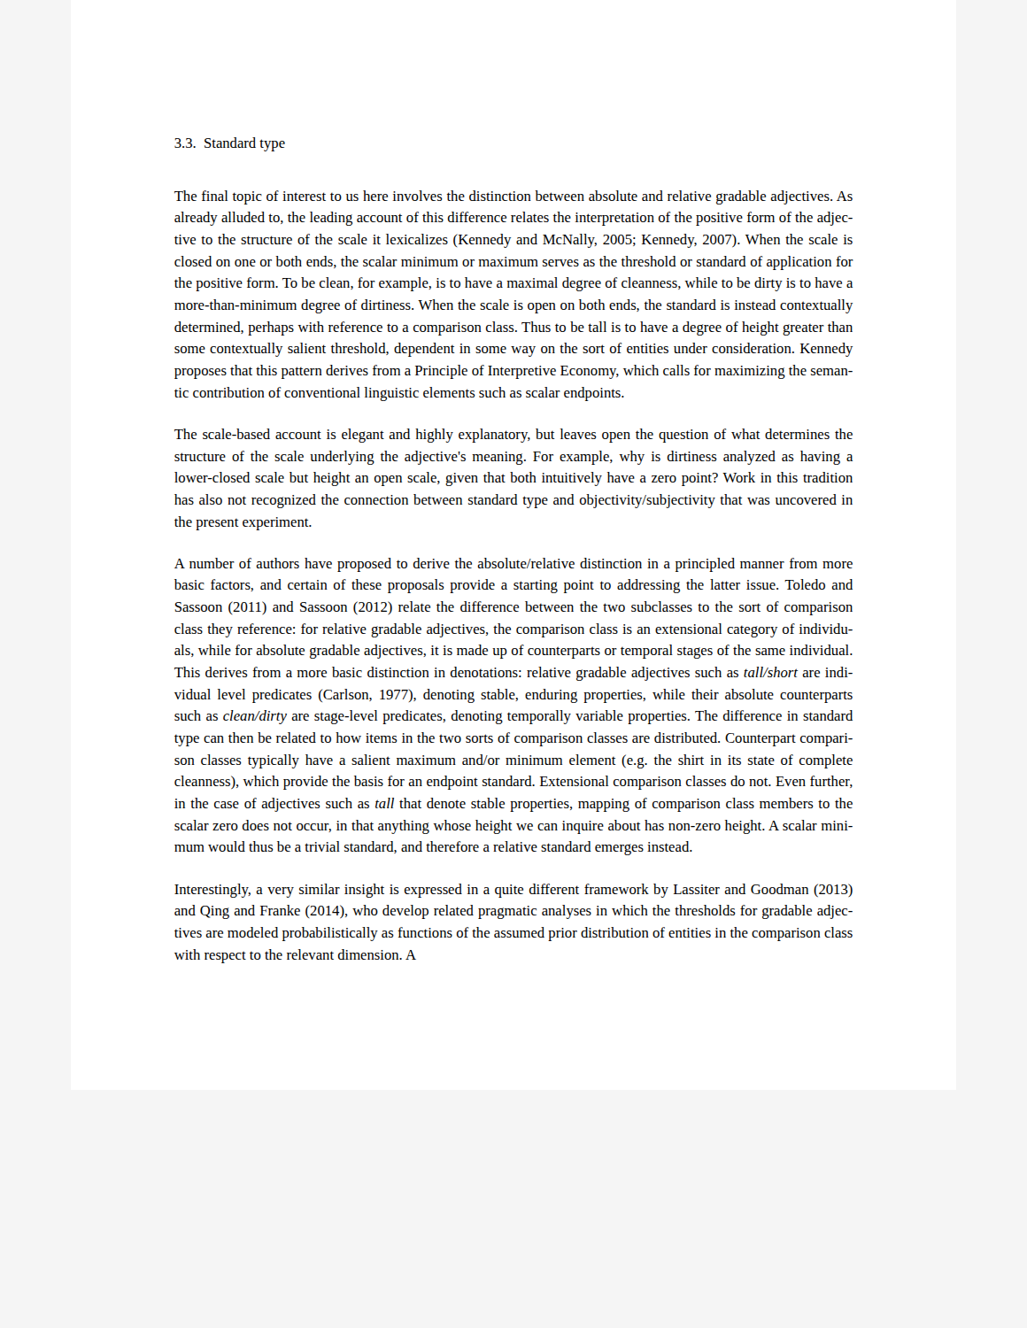3.3. Standard type
The final topic of interest to us here involves the distinction between absolute and relative gradable adjectives. As already alluded to, the leading account of this difference relates the interpretation of the positive form of the adjective to the structure of the scale it lexicalizes (Kennedy and McNally, 2005; Kennedy, 2007). When the scale is closed on one or both ends, the scalar minimum or maximum serves as the threshold or standard of application for the positive form. To be clean, for example, is to have a maximal degree of cleanness, while to be dirty is to have a more-than-minimum degree of dirtiness. When the scale is open on both ends, the standard is instead contextually determined, perhaps with reference to a comparison class. Thus to be tall is to have a degree of height greater than some contextually salient threshold, dependent in some way on the sort of entities under consideration. Kennedy proposes that this pattern derives from a Principle of Interpretive Economy, which calls for maximizing the semantic contribution of conventional linguistic elements such as scalar endpoints.
The scale-based account is elegant and highly explanatory, but leaves open the question of what determines the structure of the scale underlying the adjective's meaning. For example, why is dirtiness analyzed as having a lower-closed scale but height an open scale, given that both intuitively have a zero point? Work in this tradition has also not recognized the connection between standard type and objectivity/subjectivity that was uncovered in the present experiment.
A number of authors have proposed to derive the absolute/relative distinction in a principled manner from more basic factors, and certain of these proposals provide a starting point to addressing the latter issue. Toledo and Sassoon (2011) and Sassoon (2012) relate the difference between the two subclasses to the sort of comparison class they reference: for relative gradable adjectives, the comparison class is an extensional category of individuals, while for absolute gradable adjectives, it is made up of counterparts or temporal stages of the same individual. This derives from a more basic distinction in denotations: relative gradable adjectives such as tall/short are individual level predicates (Carlson, 1977), denoting stable, enduring properties, while their absolute counterparts such as clean/dirty are stage-level predicates, denoting temporally variable properties. The difference in standard type can then be related to how items in the two sorts of comparison classes are distributed. Counterpart comparison classes typically have a salient maximum and/or minimum element (e.g. the shirt in its state of complete cleanness), which provide the basis for an endpoint standard. Extensional comparison classes do not. Even further, in the case of adjectives such as tall that denote stable properties, mapping of comparison class members to the scalar zero does not occur, in that anything whose height we can inquire about has non-zero height. A scalar minimum would thus be a trivial standard, and therefore a relative standard emerges instead.
Interestingly, a very similar insight is expressed in a quite different framework by Lassiter and Goodman (2013) and Qing and Franke (2014), who develop related pragmatic analyses in which the thresholds for gradable adjectives are modeled probabilistically as functions of the assumed prior distribution of entities in the comparison class with respect to the relevant dimension. A